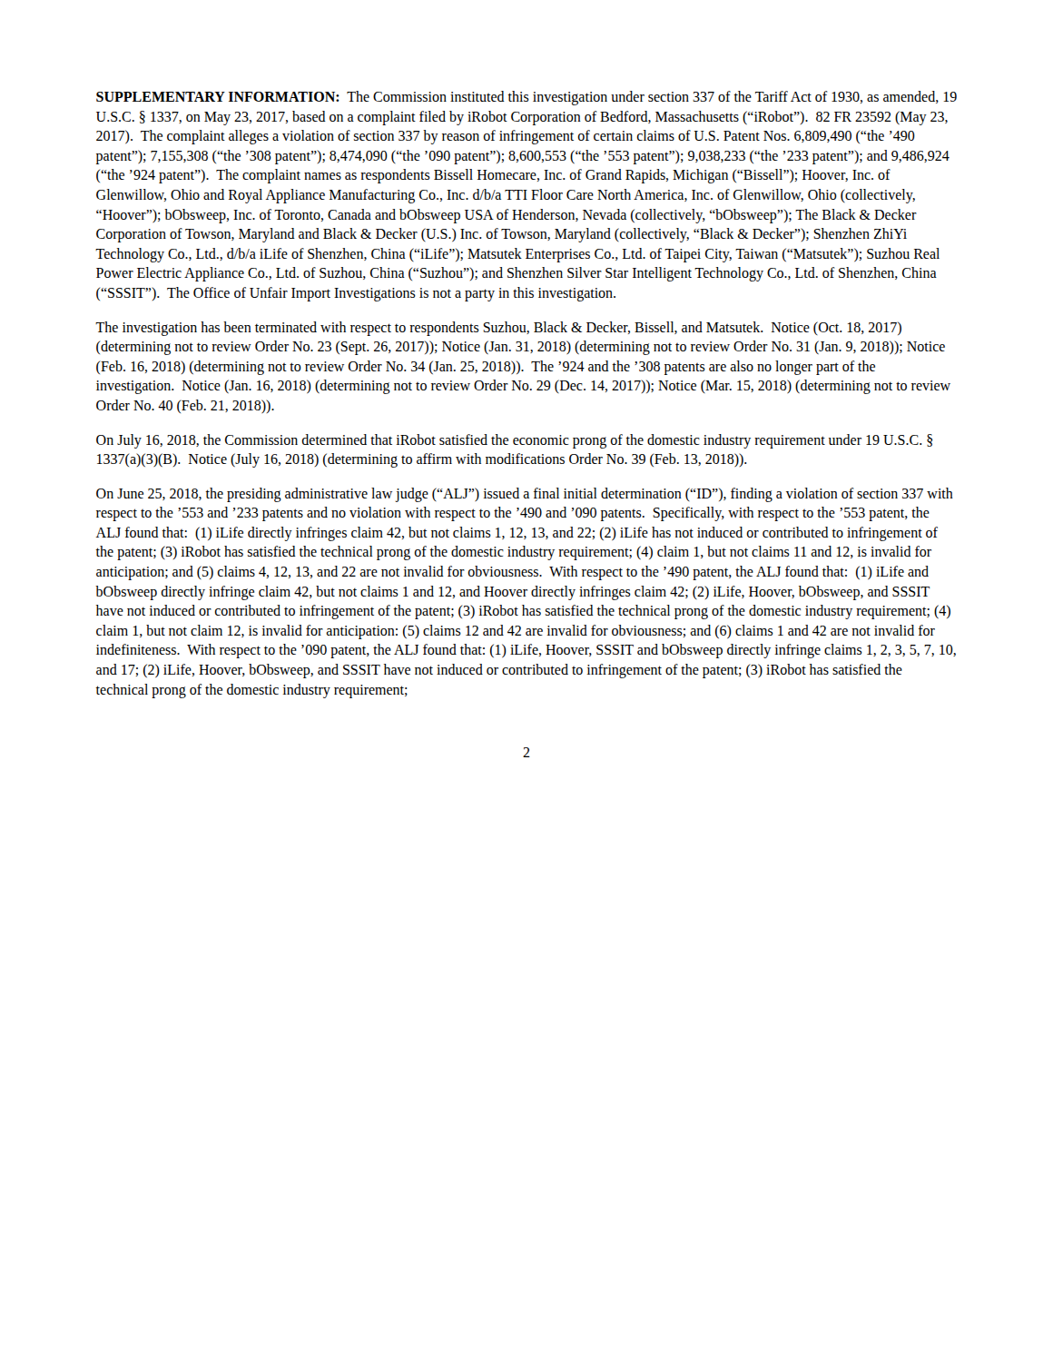SUPPLEMENTARY INFORMATION: The Commission instituted this investigation under section 337 of the Tariff Act of 1930, as amended, 19 U.S.C. § 1337, on May 23, 2017, based on a complaint filed by iRobot Corporation of Bedford, Massachusetts (“iRobot”). 82 FR 23592 (May 23, 2017). The complaint alleges a violation of section 337 by reason of infringement of certain claims of U.S. Patent Nos. 6,809,490 (“the ’490 patent”); 7,155,308 (“the ’308 patent”); 8,474,090 (“the ’090 patent”); 8,600,553 (“the ’553 patent”); 9,038,233 (“the ’233 patent”); and 9,486,924 (“the ’924 patent”). The complaint names as respondents Bissell Homecare, Inc. of Grand Rapids, Michigan (“Bissell”); Hoover, Inc. of Glenwillow, Ohio and Royal Appliance Manufacturing Co., Inc. d/b/a TTI Floor Care North America, Inc. of Glenwillow, Ohio (collectively, “Hoover”); bObsweep, Inc. of Toronto, Canada and bObsweep USA of Henderson, Nevada (collectively, “bObsweep”); The Black & Decker Corporation of Towson, Maryland and Black & Decker (U.S.) Inc. of Towson, Maryland (collectively, “Black & Decker”); Shenzhen ZhiYi Technology Co., Ltd., d/b/a iLife of Shenzhen, China (“iLife”); Matsutek Enterprises Co., Ltd. of Taipei City, Taiwan (“Matsutek”); Suzhou Real Power Electric Appliance Co., Ltd. of Suzhou, China (“Suzhou”); and Shenzhen Silver Star Intelligent Technology Co., Ltd. of Shenzhen, China (“SSSIT”). The Office of Unfair Import Investigations is not a party in this investigation.
The investigation has been terminated with respect to respondents Suzhou, Black & Decker, Bissell, and Matsutek. Notice (Oct. 18, 2017) (determining not to review Order No. 23 (Sept. 26, 2017)); Notice (Jan. 31, 2018) (determining not to review Order No. 31 (Jan. 9, 2018)); Notice (Feb. 16, 2018) (determining not to review Order No. 34 (Jan. 25, 2018)). The ’924 and the ’308 patents are also no longer part of the investigation. Notice (Jan. 16, 2018) (determining not to review Order No. 29 (Dec. 14, 2017)); Notice (Mar. 15, 2018) (determining not to review Order No. 40 (Feb. 21, 2018)).
On July 16, 2018, the Commission determined that iRobot satisfied the economic prong of the domestic industry requirement under 19 U.S.C. § 1337(a)(3)(B). Notice (July 16, 2018) (determining to affirm with modifications Order No. 39 (Feb. 13, 2018)).
On June 25, 2018, the presiding administrative law judge (“ALJ”) issued a final initial determination (“ID”), finding a violation of section 337 with respect to the ’553 and ’233 patents and no violation with respect to the ’490 and ’090 patents. Specifically, with respect to the ’553 patent, the ALJ found that: (1) iLife directly infringes claim 42, but not claims 1, 12, 13, and 22; (2) iLife has not induced or contributed to infringement of the patent; (3) iRobot has satisfied the technical prong of the domestic industry requirement; (4) claim 1, but not claims 11 and 12, is invalid for anticipation; and (5) claims 4, 12, 13, and 22 are not invalid for obviousness. With respect to the ’490 patent, the ALJ found that: (1) iLife and bObsweep directly infringe claim 42, but not claims 1 and 12, and Hoover directly infringes claim 42; (2) iLife, Hoover, bObsweep, and SSSIT have not induced or contributed to infringement of the patent; (3) iRobot has satisfied the technical prong of the domestic industry requirement; (4) claim 1, but not claim 12, is invalid for anticipation: (5) claims 12 and 42 are invalid for obviousness; and (6) claims 1 and 42 are not invalid for indefiniteness. With respect to the ’090 patent, the ALJ found that: (1) iLife, Hoover, SSSIT and bObsweep directly infringe claims 1, 2, 3, 5, 7, 10, and 17; (2) iLife, Hoover, bObsweep, and SSSIT have not induced or contributed to infringement of the patent; (3) iRobot has satisfied the technical prong of the domestic industry requirement;
2